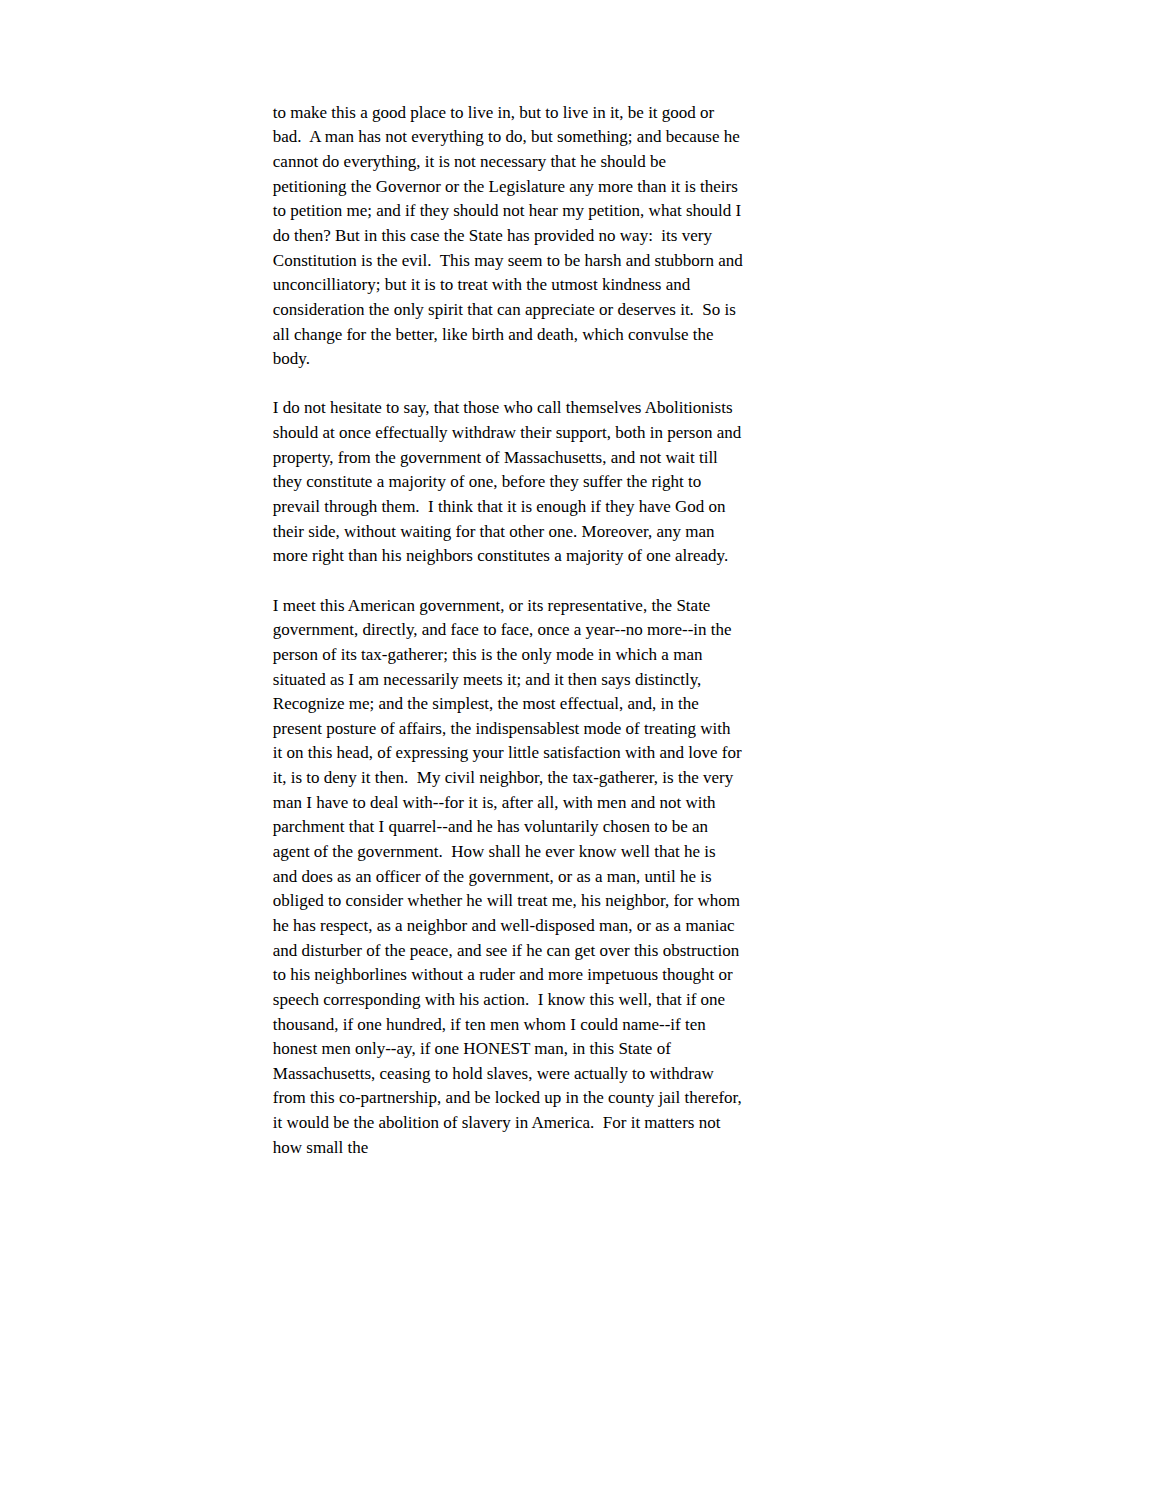to make this a good place to live in, but to live in it, be it good or bad. A man has not everything to do, but something; and because he cannot do everything, it is not necessary that he should be petitioning the Governor or the Legislature any more than it is theirs to petition me; and if they should not hear my petition, what should I do then? But in this case the State has provided no way: its very Constitution is the evil. This may seem to be harsh and stubborn and unconcilliatory; but it is to treat with the utmost kindness and consideration the only spirit that can appreciate or deserves it. So is all change for the better, like birth and death, which convulse the body.
I do not hesitate to say, that those who call themselves Abolitionists should at once effectually withdraw their support, both in person and property, from the government of Massachusetts, and not wait till they constitute a majority of one, before they suffer the right to prevail through them. I think that it is enough if they have God on their side, without waiting for that other one. Moreover, any man more right than his neighbors constitutes a majority of one already.
I meet this American government, or its representative, the State government, directly, and face to face, once a year--no more--in the person of its tax-gatherer; this is the only mode in which a man situated as I am necessarily meets it; and it then says distinctly, Recognize me; and the simplest, the most effectual, and, in the present posture of affairs, the indispensablest mode of treating with it on this head, of expressing your little satisfaction with and love for it, is to deny it then. My civil neighbor, the tax-gatherer, is the very man I have to deal with--for it is, after all, with men and not with parchment that I quarrel--and he has voluntarily chosen to be an agent of the government. How shall he ever know well that he is and does as an officer of the government, or as a man, until he is obliged to consider whether he will treat me, his neighbor, for whom he has respect, as a neighbor and well-disposed man, or as a maniac and disturber of the peace, and see if he can get over this obstruction to his neighborlines without a ruder and more impetuous thought or speech corresponding with his action. I know this well, that if one thousand, if one hundred, if ten men whom I could name--if ten honest men only--ay, if one HONEST man, in this State of Massachusetts, ceasing to hold slaves, were actually to withdraw from this co-partnership, and be locked up in the county jail therefor, it would be the abolition of slavery in America. For it matters not how small the